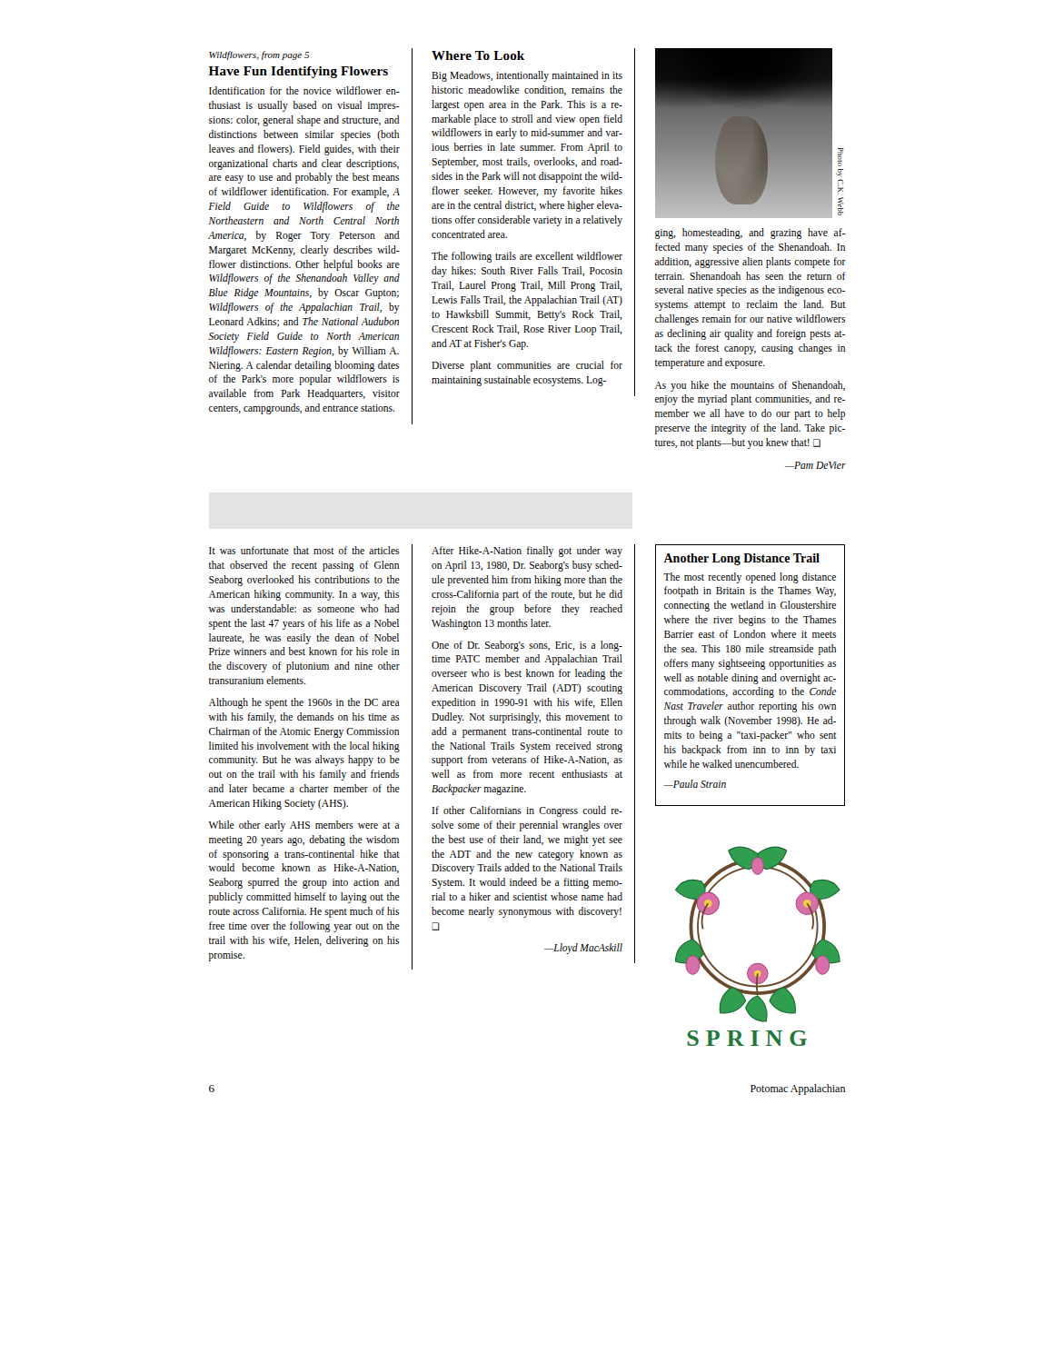Wildflowers, from page 5
Have Fun Identifying Flowers
Identification for the novice wildflower enthusiast is usually based on visual impressions: color, general shape and structure, and distinctions between similar species (both leaves and flowers). Field guides, with their organizational charts and clear descriptions, are easy to use and probably the best means of wildflower identification. For example, A Field Guide to Wildflowers of the Northeastern and North Central North America, by Roger Tory Peterson and Margaret McKenny, clearly describes wildflower distinctions. Other helpful books are Wildflowers of the Shenandoah Valley and Blue Ridge Mountains, by Oscar Gupton; Wildflowers of the Appalachian Trail, by Leonard Adkins; and The National Audubon Society Field Guide to North American Wildflowers: Eastern Region, by William A. Niering. A calendar detailing blooming dates of the Park's more popular wildflowers is available from Park Headquarters, visitor centers, campgrounds, and entrance stations.
Where To Look
Big Meadows, intentionally maintained in its historic meadowlike condition, remains the largest open area in the Park. This is a remarkable place to stroll and view open field wildflowers in early to mid-summer and various berries in late summer. From April to September, most trails, overlooks, and roadsides in the Park will not disappoint the wildflower seeker. However, my favorite hikes are in the central district, where higher elevations offer considerable variety in a relatively concentrated area.
The following trails are excellent wildflower day hikes: South River Falls Trail, Pocosin Trail, Laurel Prong Trail, Mill Prong Trail, Lewis Falls Trail, the Appalachian Trail (AT) to Hawksbill Summit, Betty's Rock Trail, Crescent Rock Trail, Rose River Loop Trail, and AT at Fisher's Gap.
Diverse plant communities are crucial for maintaining sustainable ecosystems. Log-
Photo by C.K. Webb
ging, homesteading, and grazing have affected many species of the Shenandoah. In addition, aggressive alien plants compete for terrain. Shenandoah has seen the return of several native species as the indigenous ecosystems attempt to reclaim the land. But challenges remain for our native wildflowers as declining air quality and foreign pests attack the forest canopy, causing changes in temperature and exposure.
As you hike the mountains of Shenandoah, enjoy the myriad plant communities, and remember we all have to do our part to help preserve the integrity of the land. Take pictures, not plants—but you knew that! ❑
—Pam DeVier
It was unfortunate that most of the articles that observed the recent passing of Glenn Seaborg overlooked his contributions to the American hiking community. In a way, this was understandable: as someone who had spent the last 47 years of his life as a Nobel laureate, he was easily the dean of Nobel Prize winners and best known for his role in the discovery of plutonium and nine other transuranium elements.
Although he spent the 1960s in the DC area with his family, the demands on his time as Chairman of the Atomic Energy Commission limited his involvement with the local hiking community. But he was always happy to be out on the trail with his family and friends and later became a charter member of the American Hiking Society (AHS).
While other early AHS members were at a meeting 20 years ago, debating the wisdom of sponsoring a trans-continental hike that would become known as Hike-A-Nation, Seaborg spurred the group into action and publicly committed himself to laying out the route across California. He spent much of his free time over the following year out on the trail with his wife, Helen, delivering on his promise.
After Hike-A-Nation finally got under way on April 13, 1980, Dr. Seaborg's busy schedule prevented him from hiking more than the cross-California part of the route, but he did rejoin the group before they reached Washington 13 months later.
One of Dr. Seaborg's sons, Eric, is a long-time PATC member and Appalachian Trail overseer who is best known for leading the American Discovery Trail (ADT) scouting expedition in 1990-91 with his wife, Ellen Dudley. Not surprisingly, this movement to add a permanent trans-continental route to the National Trails System received strong support from veterans of Hike-A-Nation, as well as from more recent enthusiasts at Backpacker magazine.
If other Californians in Congress could resolve some of their perennial wrangles over the best use of their land, we might yet see the ADT and the new category known as Discovery Trails added to the National Trails System. It would indeed be a fitting memorial to a hiker and scientist whose name had become nearly synonymous with discovery! ❑
—Lloyd MacAskill
Another Long Distance Trail
The most recently opened long distance footpath in Britain is the Thames Way, connecting the wetland in Gloustershire where the river begins to the Thames Barrier east of London where it meets the sea. This 180 mile streamside path offers many sightseeing opportunities as well as notable dining and overnight accommodations, according to the Conde Nast Traveler author reporting his own through walk (November 1998). He admits to being a "taxi-packer" who sent his backpack from inn to inn by taxi while he walked unencumbered.
—Paula Strain
SPRING
6
Potomac Appalachian